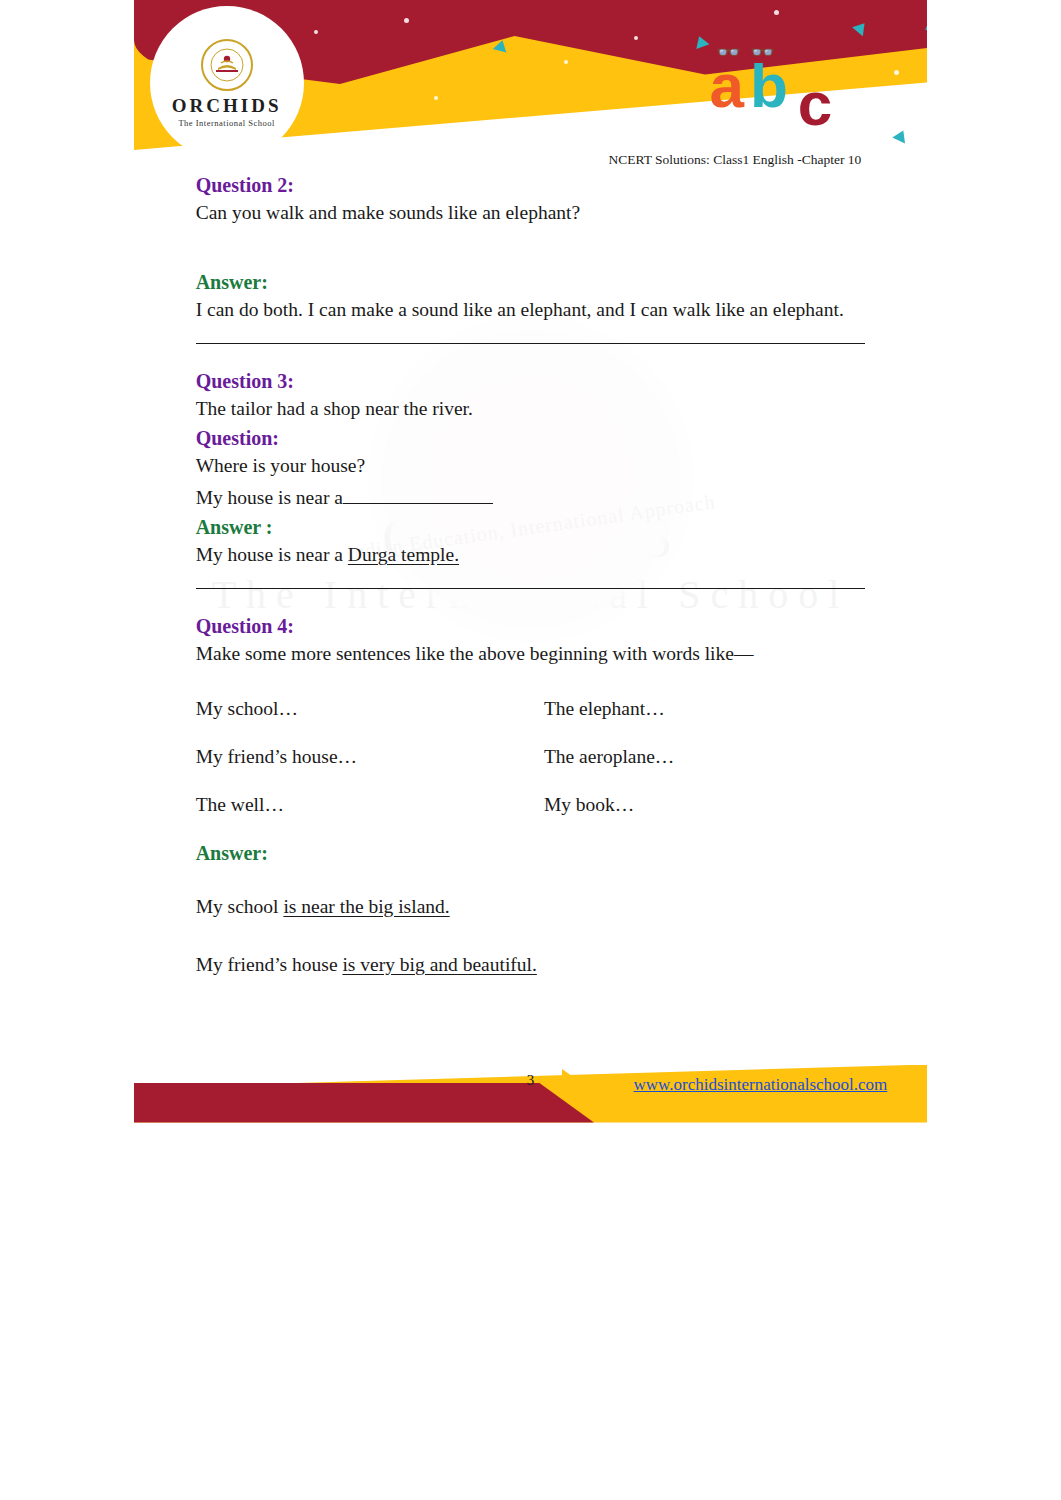👓 👓
abc
ORCHIDS
The International School
ORCHIDS
The International School
Indian Education, International Approach
NCERT Solutions: Class1 English -Chapter 10
Question 2:
Can you walk and make sounds like an elephant?
Answer:
I can do both. I can make a sound like an elephant, and I can walk like an elephant.
Question 3:
The tailor had a shop near the river.
Question:
Where is your house?
My house is near a
Answer :
My house is near a Durga temple.
Question 4:
Make some more sentences like the above beginning with words like—
My school…
My friend’s house…
The well…
The elephant…
The aeroplane…
My book…
Answer:
My school is near the big island.
My friend’s house is very big and beautiful.
3
www.orchidsinternationalschool.com